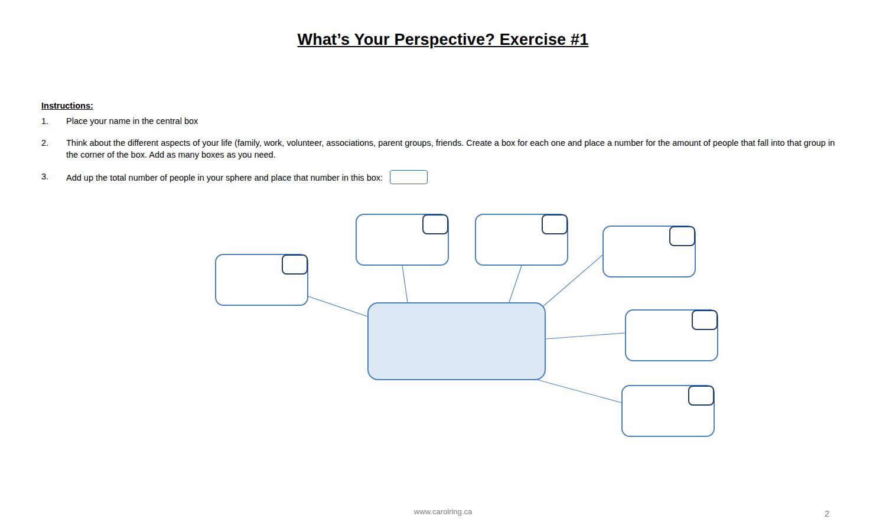What’s Your Perspective? Exercise #1
Instructions:
1.
Place your name in the central box
2.
Think about the different aspects of your life (family, work, volunteer, associations, parent groups, friends. Create a box for each one and place a number for the amount of people that fall into that group in the corner of the box. Add as many boxes as you need.
3.
Add up the total number of people in your sphere and place that number in this box:
www.carolring.ca
2